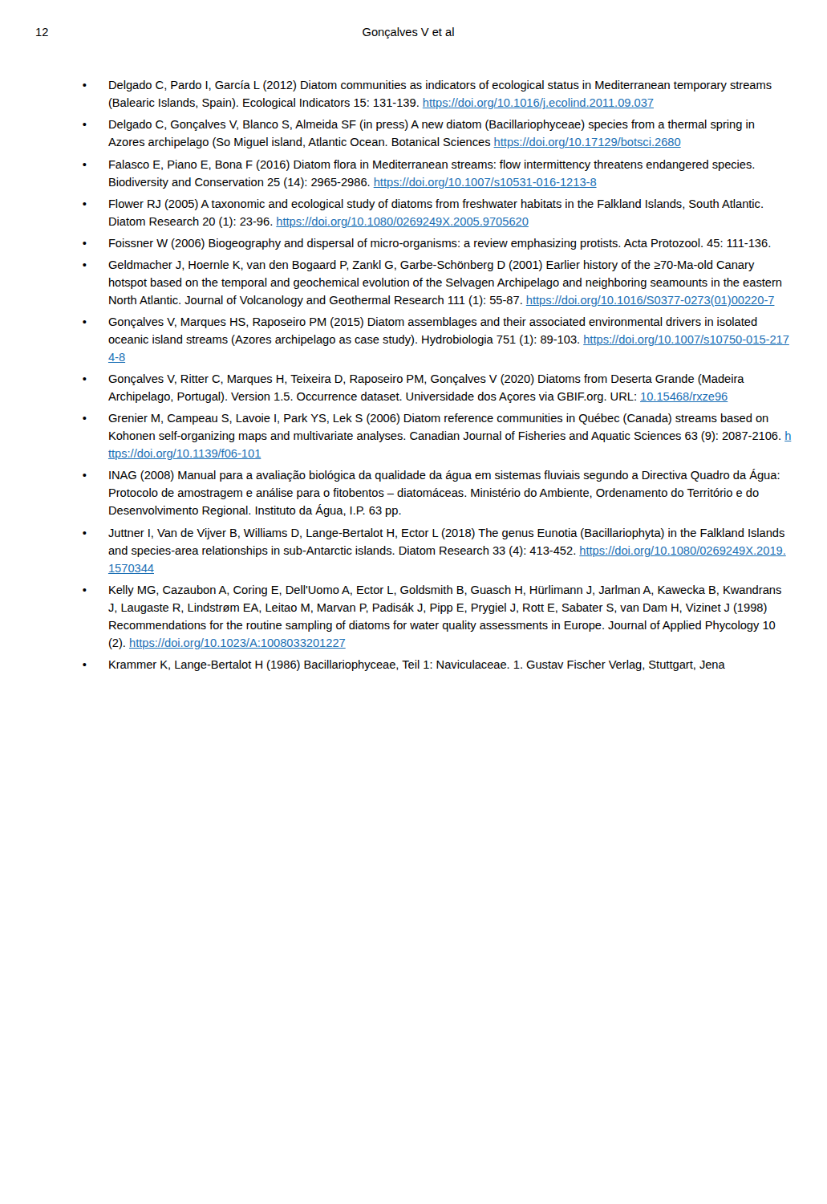12 Gonçalves V et al
Delgado C, Pardo I, García L (2012) Diatom communities as indicators of ecological status in Mediterranean temporary streams (Balearic Islands, Spain). Ecological Indicators 15: 131-139. https://doi.org/10.1016/j.ecolind.2011.09.037
Delgado C, Gonçalves V, Blanco S, Almeida SF (in press) A new diatom (Bacillariophyceae) species from a thermal spring in Azores archipelago (So Miguel island, Atlantic Ocean. Botanical Sciences https://doi.org/10.17129/botsci.2680
Falasco E, Piano E, Bona F (2016) Diatom flora in Mediterranean streams: flow intermittency threatens endangered species. Biodiversity and Conservation 25 (14): 2965-2986. https://doi.org/10.1007/s10531-016-1213-8
Flower RJ (2005) A taxonomic and ecological study of diatoms from freshwater habitats in the Falkland Islands, South Atlantic. Diatom Research 20 (1): 23-96. https://doi.org/10.1080/0269249X.2005.9705620
Foissner W (2006) Biogeography and dispersal of micro-organisms: a review emphasizing protists. Acta Protozool. 45: 111-136.
Geldmacher J, Hoernle K, van den Bogaard P, Zankl G, Garbe-Schönberg D (2001) Earlier history of the ≥70-Ma-old Canary hotspot based on the temporal and geochemical evolution of the Selvagen Archipelago and neighboring seamounts in the eastern North Atlantic. Journal of Volcanology and Geothermal Research 111 (1): 55-87. https://doi.org/10.1016/S0377-0273(01)00220-7
Gonçalves V, Marques HS, Raposeiro PM (2015) Diatom assemblages and their associated environmental drivers in isolated oceanic island streams (Azores archipelago as case study). Hydrobiologia 751 (1): 89-103. https://doi.org/10.1007/s10750-015-2174-8
Gonçalves V, Ritter C, Marques H, Teixeira D, Raposeiro PM, Gonçalves V (2020) Diatoms from Deserta Grande (Madeira Archipelago, Portugal). Version 1.5. Occurrence dataset. Universidade dos Açores via GBIF.org. URL: 10.15468/rxze96
Grenier M, Campeau S, Lavoie I, Park YS, Lek S (2006) Diatom reference communities in Québec (Canada) streams based on Kohonen self-organizing maps and multivariate analyses. Canadian Journal of Fisheries and Aquatic Sciences 63 (9): 2087-2106. https://doi.org/10.1139/f06-101
INAG (2008) Manual para a avaliação biológica da qualidade da água em sistemas fluviais segundo a Directiva Quadro da Água: Protocolo de amostragem e análise para o fitobentos – diatomáceas. Ministério do Ambiente, Ordenamento do Território e do Desenvolvimento Regional. Instituto da Água, I.P. 63 pp.
Juttner I, Van de Vijver B, Williams D, Lange-Bertalot H, Ector L (2018) The genus Eunotia (Bacillariophyta) in the Falkland Islands and species-area relationships in sub-Antarctic islands. Diatom Research 33 (4): 413-452. https://doi.org/10.1080/0269249X.2019.1570344
Kelly MG, Cazaubon A, Coring E, Dell'Uomo A, Ector L, Goldsmith B, Guasch H, Hürlimann J, Jarlman A, Kawecka B, Kwandrans J, Laugaste R, Lindstrøm EA, Leitao M, Marvan P, Padisák J, Pipp E, Prygiel J, Rott E, Sabater S, van Dam H, Vizinet J (1998) Recommendations for the routine sampling of diatoms for water quality assessments in Europe. Journal of Applied Phycology 10 (2). https://doi.org/10.1023/A:1008033201227
Krammer K, Lange-Bertalot H (1986) Bacillariophyceae, Teil 1: Naviculaceae. 1. Gustav Fischer Verlag, Stuttgart, Jena